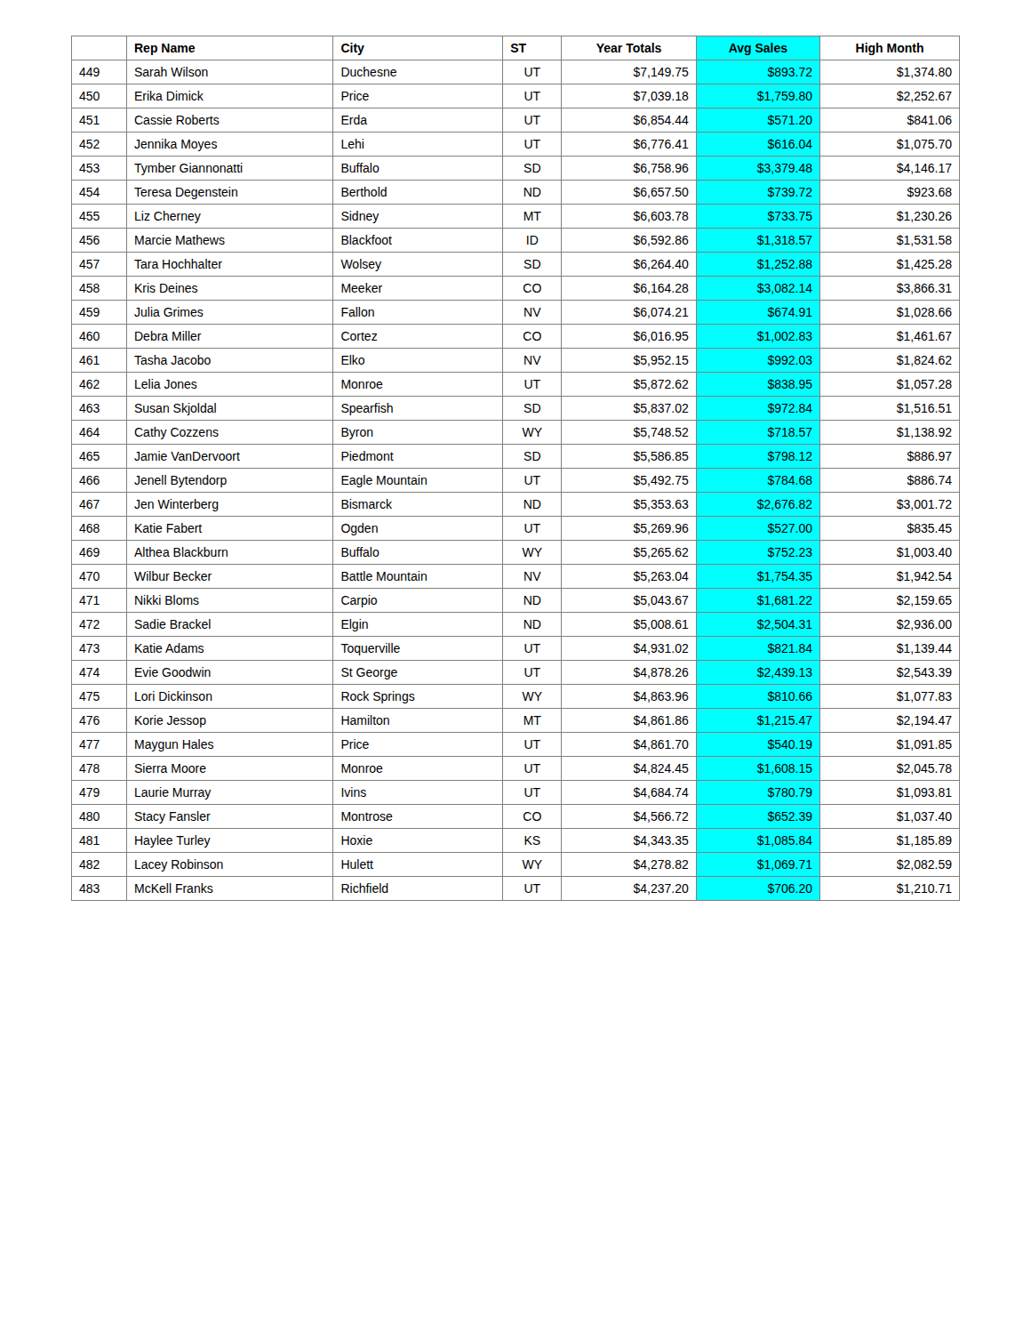| | Rep Name | City | ST | Year Totals | Avg Sales | High Month |
| --- | --- | --- | --- | --- | --- | --- |
| 449 | Sarah Wilson | Duchesne | UT | $7,149.75 | $893.72 | $1,374.80 |
| 450 | Erika Dimick | Price | UT | $7,039.18 | $1,759.80 | $2,252.67 |
| 451 | Cassie Roberts | Erda | UT | $6,854.44 | $571.20 | $841.06 |
| 452 | Jennika Moyes | Lehi | UT | $6,776.41 | $616.04 | $1,075.70 |
| 453 | Tymber Giannonatti | Buffalo | SD | $6,758.96 | $3,379.48 | $4,146.17 |
| 454 | Teresa Degenstein | Berthold | ND | $6,657.50 | $739.72 | $923.68 |
| 455 | Liz Cherney | Sidney | MT | $6,603.78 | $733.75 | $1,230.26 |
| 456 | Marcie Mathews | Blackfoot | ID | $6,592.86 | $1,318.57 | $1,531.58 |
| 457 | Tara Hochhalter | Wolsey | SD | $6,264.40 | $1,252.88 | $1,425.28 |
| 458 | Kris Deines | Meeker | CO | $6,164.28 | $3,082.14 | $3,866.31 |
| 459 | Julia Grimes | Fallon | NV | $6,074.21 | $674.91 | $1,028.66 |
| 460 | Debra Miller | Cortez | CO | $6,016.95 | $1,002.83 | $1,461.67 |
| 461 | Tasha Jacobo | Elko | NV | $5,952.15 | $992.03 | $1,824.62 |
| 462 | Lelia Jones | Monroe | UT | $5,872.62 | $838.95 | $1,057.28 |
| 463 | Susan Skjoldal | Spearfish | SD | $5,837.02 | $972.84 | $1,516.51 |
| 464 | Cathy Cozzens | Byron | WY | $5,748.52 | $718.57 | $1,138.92 |
| 465 | Jamie VanDervoort | Piedmont | SD | $5,586.85 | $798.12 | $886.97 |
| 466 | Jenell Bytendorp | Eagle Mountain | UT | $5,492.75 | $784.68 | $886.74 |
| 467 | Jen Winterberg | Bismarck | ND | $5,353.63 | $2,676.82 | $3,001.72 |
| 468 | Katie Fabert | Ogden | UT | $5,269.96 | $527.00 | $835.45 |
| 469 | Althea Blackburn | Buffalo | WY | $5,265.62 | $752.23 | $1,003.40 |
| 470 | Wilbur Becker | Battle Mountain | NV | $5,263.04 | $1,754.35 | $1,942.54 |
| 471 | Nikki Bloms | Carpio | ND | $5,043.67 | $1,681.22 | $2,159.65 |
| 472 | Sadie Brackel | Elgin | ND | $5,008.61 | $2,504.31 | $2,936.00 |
| 473 | Katie Adams | Toquerville | UT | $4,931.02 | $821.84 | $1,139.44 |
| 474 | Evie Goodwin | St George | UT | $4,878.26 | $2,439.13 | $2,543.39 |
| 475 | Lori Dickinson | Rock Springs | WY | $4,863.96 | $810.66 | $1,077.83 |
| 476 | Korie Jessop | Hamilton | MT | $4,861.86 | $1,215.47 | $2,194.47 |
| 477 | Maygun Hales | Price | UT | $4,861.70 | $540.19 | $1,091.85 |
| 478 | Sierra Moore | Monroe | UT | $4,824.45 | $1,608.15 | $2,045.78 |
| 479 | Laurie Murray | Ivins | UT | $4,684.74 | $780.79 | $1,093.81 |
| 480 | Stacy Fansler | Montrose | CO | $4,566.72 | $652.39 | $1,037.40 |
| 481 | Haylee Turley | Hoxie | KS | $4,343.35 | $1,085.84 | $1,185.89 |
| 482 | Lacey Robinson | Hulett | WY | $4,278.82 | $1,069.71 | $2,082.59 |
| 483 | McKell Franks | Richfield | UT | $4,237.20 | $706.20 | $1,210.71 |